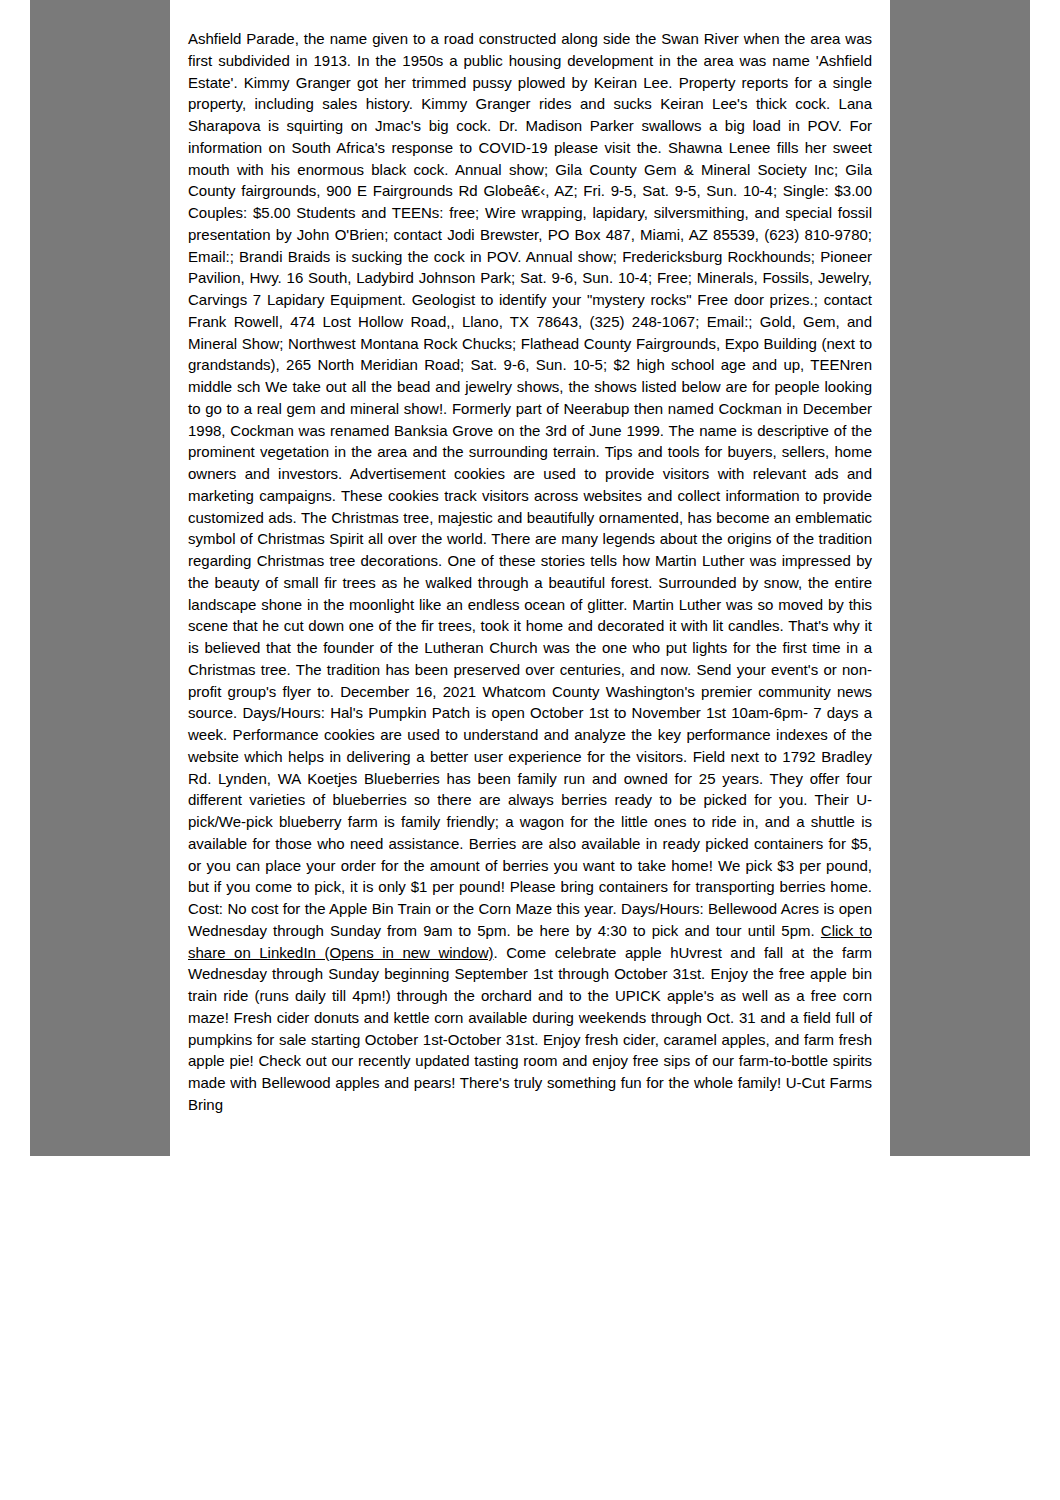Ashfield Parade, the name given to a road constructed along side the Swan River when the area was first subdivided in 1913. In the 1950s a public housing development in the area was name 'Ashfield Estate'. Kimmy Granger got her trimmed pussy plowed by Keiran Lee. Property reports for a single property, including sales history. Kimmy Granger rides and sucks Keiran Lee's thick cock. Lana Sharapova is squirting on Jmac's big cock. Dr. Madison Parker swallows a big load in POV. For information on South Africa's response to COVID-19 please visit the. Shawna Lenee fills her sweet mouth with his enormous black cock. Annual show; Gila County Gem & Mineral Society Inc; Gila County fairgrounds, 900 E Fairgrounds Rd Globeâ€‹, AZ; Fri. 9-5, Sat. 9-5, Sun. 10-4; Single: $3.00 Couples: $5.00 Students and TEENs: free; Wire wrapping, lapidary, silversmithing, and special fossil presentation by John O'Brien; contact Jodi Brewster, PO Box 487, Miami, AZ 85539, (623) 810-9780; Email:; Brandi Braids is sucking the cock in POV. Annual show; Fredericksburg Rockhounds; Pioneer Pavilion, Hwy. 16 South, Ladybird Johnson Park; Sat. 9-6, Sun. 10-4; Free; Minerals, Fossils, Jewelry, Carvings 7 Lapidary Equipment. Geologist to identify your "mystery rocks" Free door prizes.; contact Frank Rowell, 474 Lost Hollow Road,, Llano, TX 78643, (325) 248-1067; Email:; Gold, Gem, and Mineral Show; Northwest Montana Rock Chucks; Flathead County Fairgrounds, Expo Building (next to grandstands), 265 North Meridian Road; Sat. 9-6, Sun. 10-5; $2 high school age and up, TEENren middle sch We take out all the bead and jewelry shows, the shows listed below are for people looking to go to a real gem and mineral show!. Formerly part of Neerabup then named Cockman in December 1998, Cockman was renamed Banksia Grove on the 3rd of June 1999. The name is descriptive of the prominent vegetation in the area and the surrounding terrain. Tips and tools for buyers, sellers, home owners and investors. Advertisement cookies are used to provide visitors with relevant ads and marketing campaigns. These cookies track visitors across websites and collect information to provide customized ads. The Christmas tree, majestic and beautifully ornamented, has become an emblematic symbol of Christmas Spirit all over the world. There are many legends about the origins of the tradition regarding Christmas tree decorations. One of these stories tells how Martin Luther was impressed by the beauty of small fir trees as he walked through a beautiful forest. Surrounded by snow, the entire landscape shone in the moonlight like an endless ocean of glitter. Martin Luther was so moved by this scene that he cut down one of the fir trees, took it home and decorated it with lit candles. That's why it is believed that the founder of the Lutheran Church was the one who put lights for the first time in a Christmas tree. The tradition has been preserved over centuries, and now. Send your event's or non-profit group's flyer to. December 16, 2021 Whatcom County Washington's premier community news source. Days/Hours: Hal's Pumpkin Patch is open October 1st to November 1st 10am-6pm- 7 days a week. Performance cookies are used to understand and analyze the key performance indexes of the website which helps in delivering a better user experience for the visitors. Field next to 1792 Bradley Rd. Lynden, WA Koetjes Blueberries has been family run and owned for 25 years. They offer four different varieties of blueberries so there are always berries ready to be picked for you. Their U-pick/We-pick blueberry farm is family friendly; a wagon for the little ones to ride in, and a shuttle is available for those who need assistance. Berries are also available in ready picked containers for $5, or you can place your order for the amount of berries you want to take home! We pick $3 per pound, but if you come to pick, it is only $1 per pound! Please bring containers for transporting berries home. Cost: No cost for the Apple Bin Train or the Corn Maze this year. Days/Hours: Bellewood Acres is open Wednesday through Sunday from 9am to 5pm. be here by 4:30 to pick and tour until 5pm. Click to share on LinkedIn (Opens in new window). Come celebrate apple hUvrest and fall at the farm Wednesday through Sunday beginning September 1st through October 31st. Enjoy the free apple bin train ride (runs daily till 4pm!) through the orchard and to the UPICK apple's as well as a free corn maze! Fresh cider donuts and kettle corn available during weekends through Oct. 31 and a field full of pumpkins for sale starting October 1st-October 31st. Enjoy fresh cider, caramel apples, and farm fresh apple pie! Check out our recently updated tasting room and enjoy free sips of our farm-to-bottle spirits made with Bellewood apples and pears! There's truly something fun for the whole family! U-Cut Farms Bring